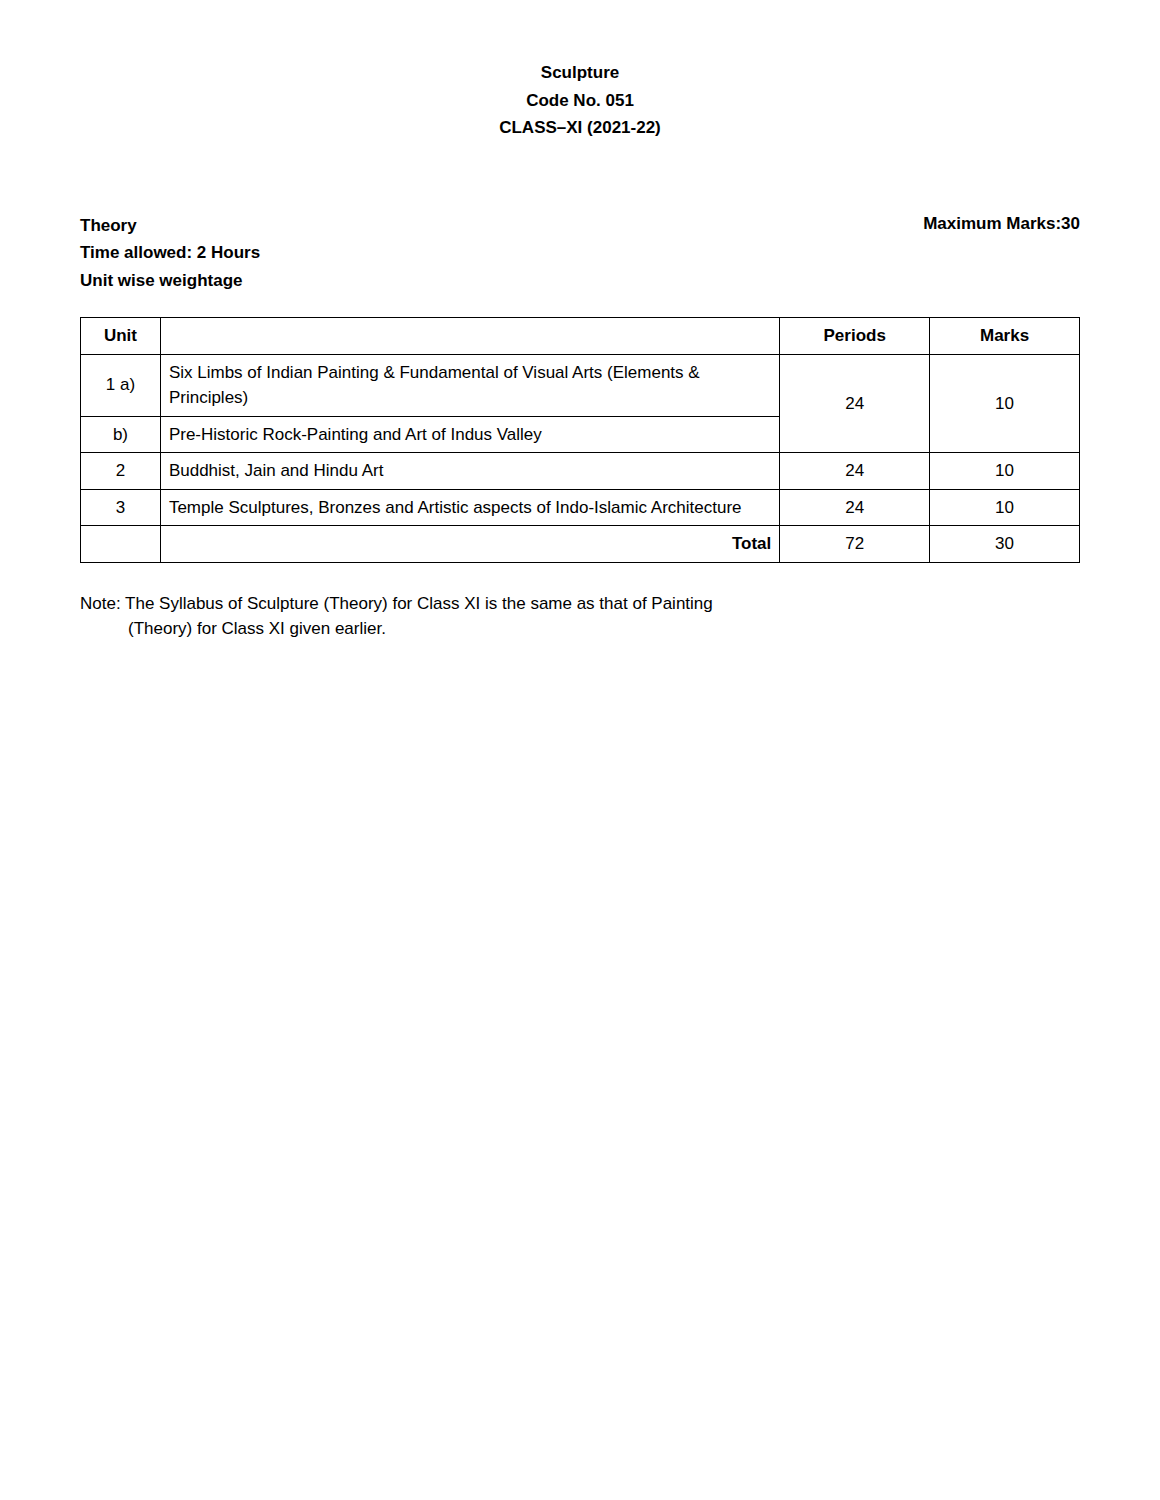Sculpture
Code No. 051
CLASS–XI (2021-22)
Theory
Time allowed: 2 Hours
Unit wise weightage
Maximum Marks:30
| Unit | | Periods | Marks |
| --- | --- | --- | --- |
| 1 a) | Six Limbs of Indian Painting & Fundamental of Visual Arts (Elements & Principles) | 24 | 10 |
| b) | Pre-Historic Rock-Painting and Art of Indus Valley |
| 2 | Buddhist, Jain and Hindu Art | 24 | 10 |
| 3 | Temple Sculptures, Bronzes and Artistic aspects of Indo-Islamic Architecture | 24 | 10 |
| | Total | 72 | 30 |
Note: The Syllabus of Sculpture (Theory) for Class XI is the same as that of Painting
(Theory) for Class XI given earlier.